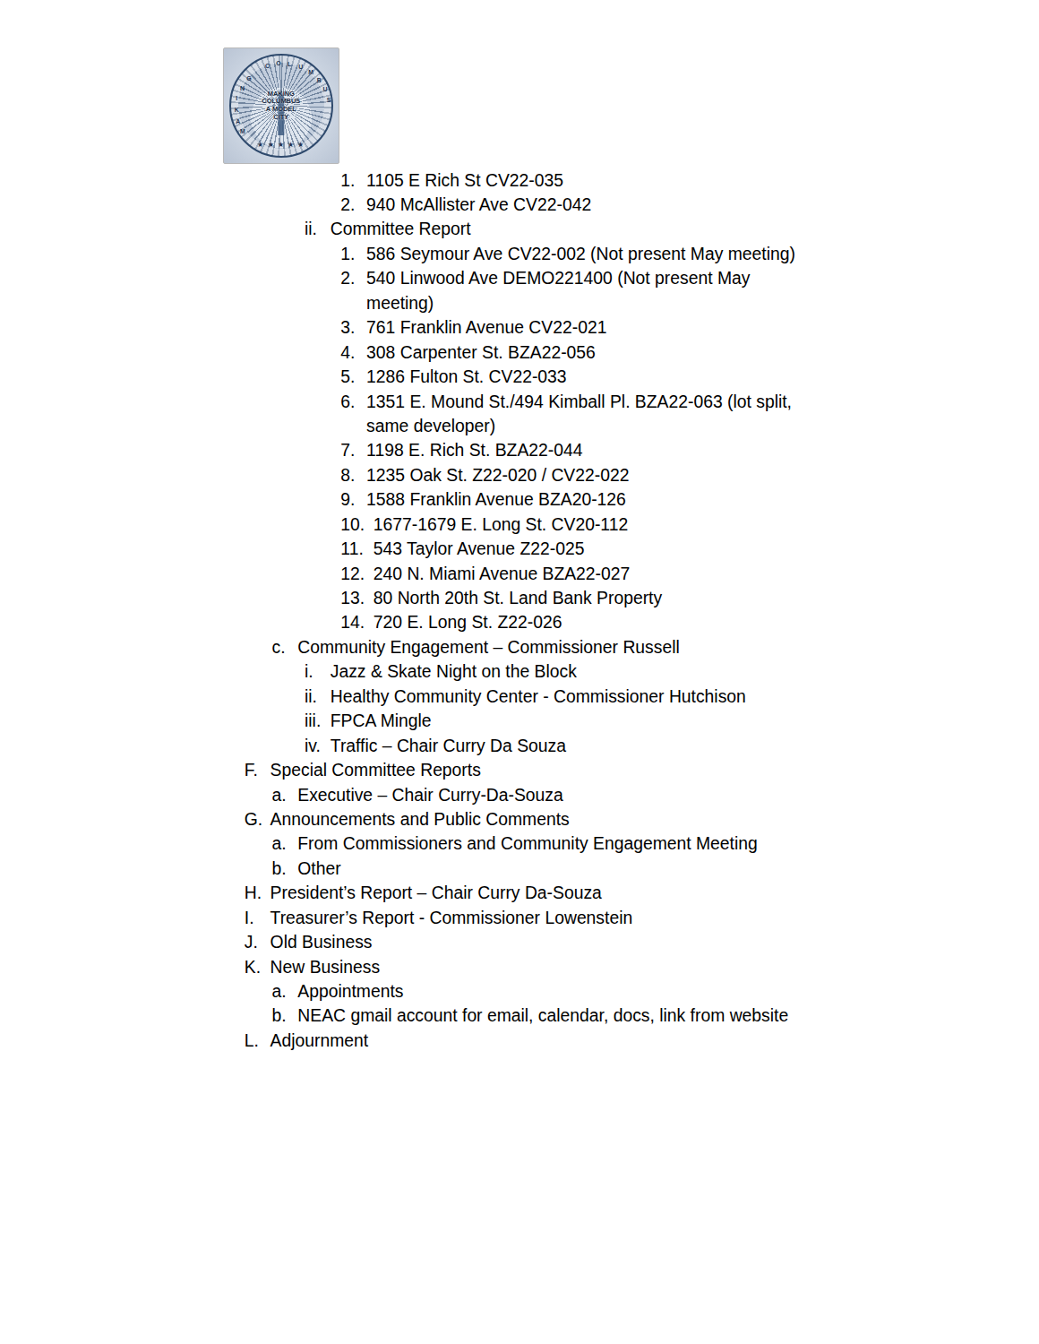M A K I N G C O L U M B U S
MAKING
COLUMBUS
A MODEL
CITY
★ ★ ★ ★ ★
1. 1105 E Rich St CV22-035
2. 940 McAllister Ave CV22-042
ii. Committee Report
1. 586 Seymour Ave CV22-002 (Not present May meeting)
2. 540 Linwood Ave DEMO221400 (Not present May meeting)
3. 761 Franklin Avenue CV22-021
4. 308 Carpenter St. BZA22-056
5. 1286 Fulton St. CV22-033
6. 1351 E. Mound St./494 Kimball Pl. BZA22-063 (lot split, same developer)
7. 1198 E. Rich St. BZA22-044
8. 1235 Oak St. Z22-020 / CV22-022
9. 1588 Franklin Avenue BZA20-126
10. 1677-1679 E. Long St. CV20-112
11. 543 Taylor Avenue Z22-025
12. 240 N. Miami Avenue BZA22-027
13. 80 North 20th St. Land Bank Property
14. 720 E. Long St. Z22-026
c. Community Engagement – Commissioner Russell
i. Jazz & Skate Night on the Block
ii. Healthy Community Center - Commissioner Hutchison
iii. FPCA Mingle
iv. Traffic – Chair Curry Da Souza
F. Special Committee Reports
a. Executive – Chair Curry-Da-Souza
G. Announcements and Public Comments
a. From Commissioners and Community Engagement Meeting
b. Other
H. President’s Report – Chair Curry Da-Souza
I. Treasurer’s Report - Commissioner Lowenstein
J. Old Business
K. New Business
a. Appointments
b. NEAC gmail account for email, calendar, docs, link from website
L. Adjournment